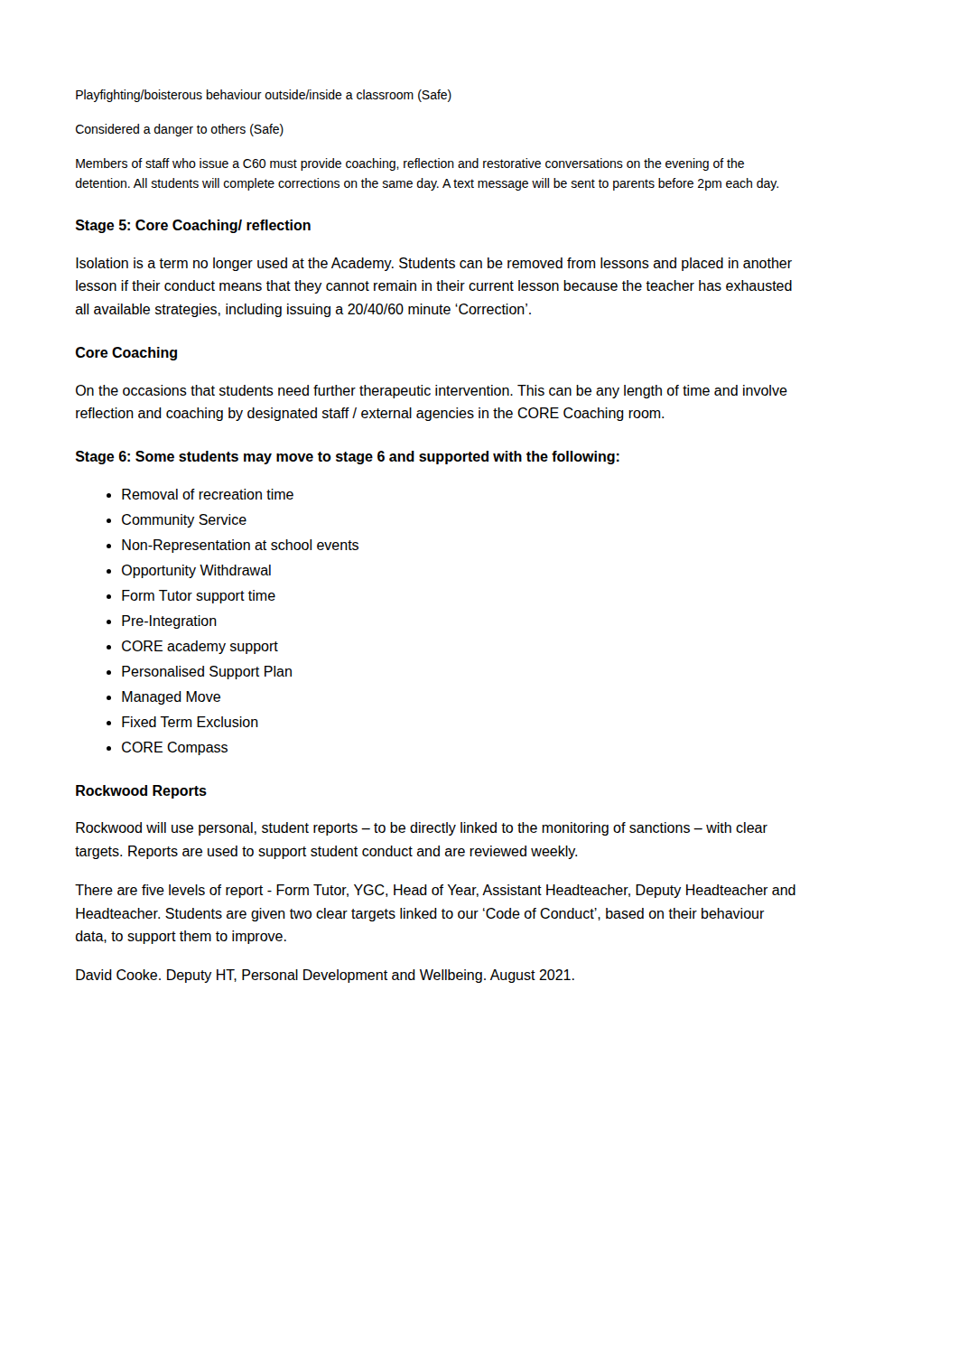Playfighting/boisterous behaviour outside/inside a classroom (Safe)
Considered a danger to others (Safe)
Members of staff who issue a C60 must provide coaching, reflection and restorative conversations on the evening of the detention. All students will complete corrections on the same day. A text message will be sent to parents before 2pm each day.
Stage 5: Core Coaching/ reflection
Isolation is a term no longer used at the Academy. Students can be removed from lessons and placed in another lesson if their conduct means that they cannot remain in their current lesson because the teacher has exhausted all available strategies, including issuing a 20/40/60 minute ‘Correction’.
Core Coaching
On the occasions that students need further therapeutic intervention. This can be any length of time and involve reflection and coaching by designated staff / external agencies in the CORE Coaching room.
Stage 6: Some students may move to stage 6 and supported with the following:
Removal of recreation time
Community Service
Non-Representation at school events
Opportunity Withdrawal
Form Tutor support time
Pre-Integration
CORE academy support
Personalised Support Plan
Managed Move
Fixed Term Exclusion
CORE Compass
Rockwood Reports
Rockwood will use personal, student reports – to be directly linked to the monitoring of sanctions – with clear targets. Reports are used to support student conduct and are reviewed weekly.
There are five levels of report - Form Tutor, YGC, Head of Year, Assistant Headteacher, Deputy Headteacher and Headteacher. Students are given two clear targets linked to our ‘Code of Conduct’, based on their behaviour data, to support them to improve.
David Cooke. Deputy HT, Personal Development and Wellbeing. August 2021.